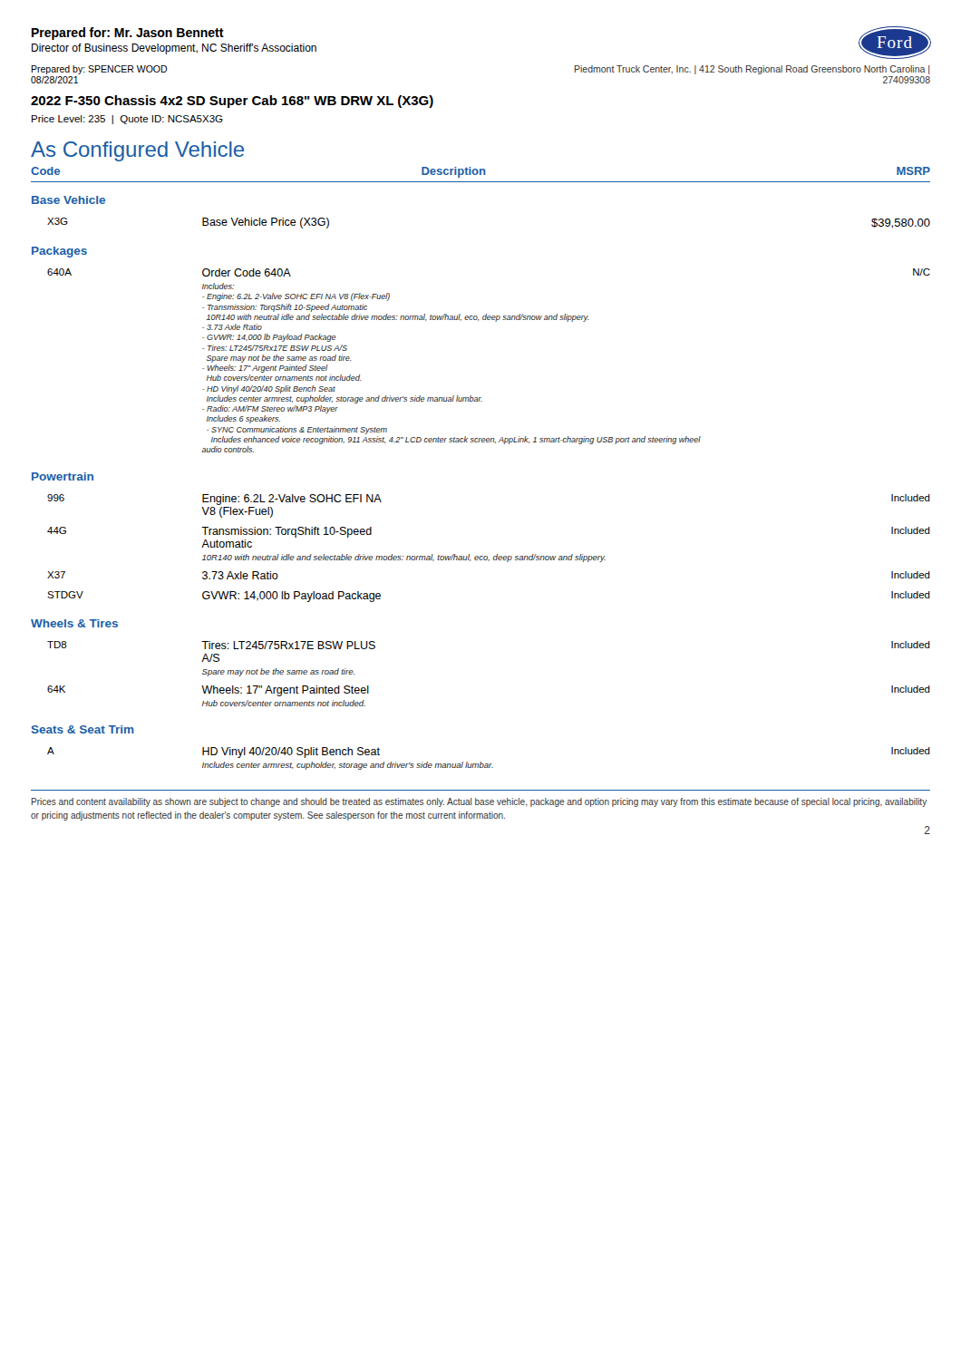Ford
Prepared for: Mr. Jason Bennett
Director of Business Development, NC Sheriff's Association
| Prepared by: SPENCER WOOD 08/28/2021 | Piedmont Truck Center, Inc. / 412 South Regional Road Greensboro North Carolina / 274099308 |
2022 F-350 Chassis 4x2 SD Super Cab 168" WB DRW XL (X3G)
Price Level: 235 | Quote ID: NCSA5X3G
As Configured Vehicle
| Code | Description | MSRP |
| --- | --- | --- |
| Base Vehicle |
| X3G | Base Vehicle Price (X3G) | $39,580.00 |
| Packages |
| 640A | Order Code 640A Includes: - Engine: 6.2L 2-Valve SOHC EFI NA V8 (Flex-Fuel) - Transmission: TorqShift 10-Speed Automatic 10R140 with neutral idle and selectable drive modes: normal, tow/haul, eco, deep sand/snow and slippery. - 3.73 Axle Ratio - GVWR: 14,000 lb Payload Package - Tires: LT245/75Rx17E BSW PLUS A/S Spare may not be the same as road tire. - Wheels: 17" Argent Painted Steel Hub covers/center ornaments not included. - HD Vinyl 40/20/40 Split Bench Seat Includes center armrest, cupholder, storage and driver's side manual lumbar. - Radio: AM/FM Stereo w/MP3 Player Includes 6 speakers. - SYNC Communications & Entertainment System Includes enhanced voice recognition, 911 Assist, 4.2" LCD center stack screen, AppLink, 1 smart-charging USB port and steering wheel audio controls. | N/C |
| Powertrain |
| 996 | Engine: 6.2L 2-Valve SOHC EFI NA V8 (Flex-Fuel) | Included |
| 44G | Transmission: TorqShift 10-Speed Automatic 10R140 with neutral idle and selectable drive modes: normal, tow/haul, eco, deep sand/snow and slippery. | Included |
| X37 | 3.73 Axle Ratio | Included |
| STDGV | GVWR: 14,000 lb Payload Package | Included |
| Wheels & Tires |
| TD8 | Tires: LT245/75Rx17E BSW PLUS A/S Spare may not be the same as road tire. | Included |
| 64K | Wheels: 17" Argent Painted Steel Hub covers/center ornaments not included. | Included |
| Seats & Seat Trim |
| A | HD Vinyl 40/20/40 Split Bench Seat Includes center armrest, cupholder, storage and driver's side manual lumbar. | Included |
Prices and content availability as shown are subject to change and should be treated as estimates only. Actual base vehicle, package and option pricing may vary from this estimate because of special local pricing, availability or pricing adjustments not reflected in the dealer's computer system. See salesperson for the most current information.
2